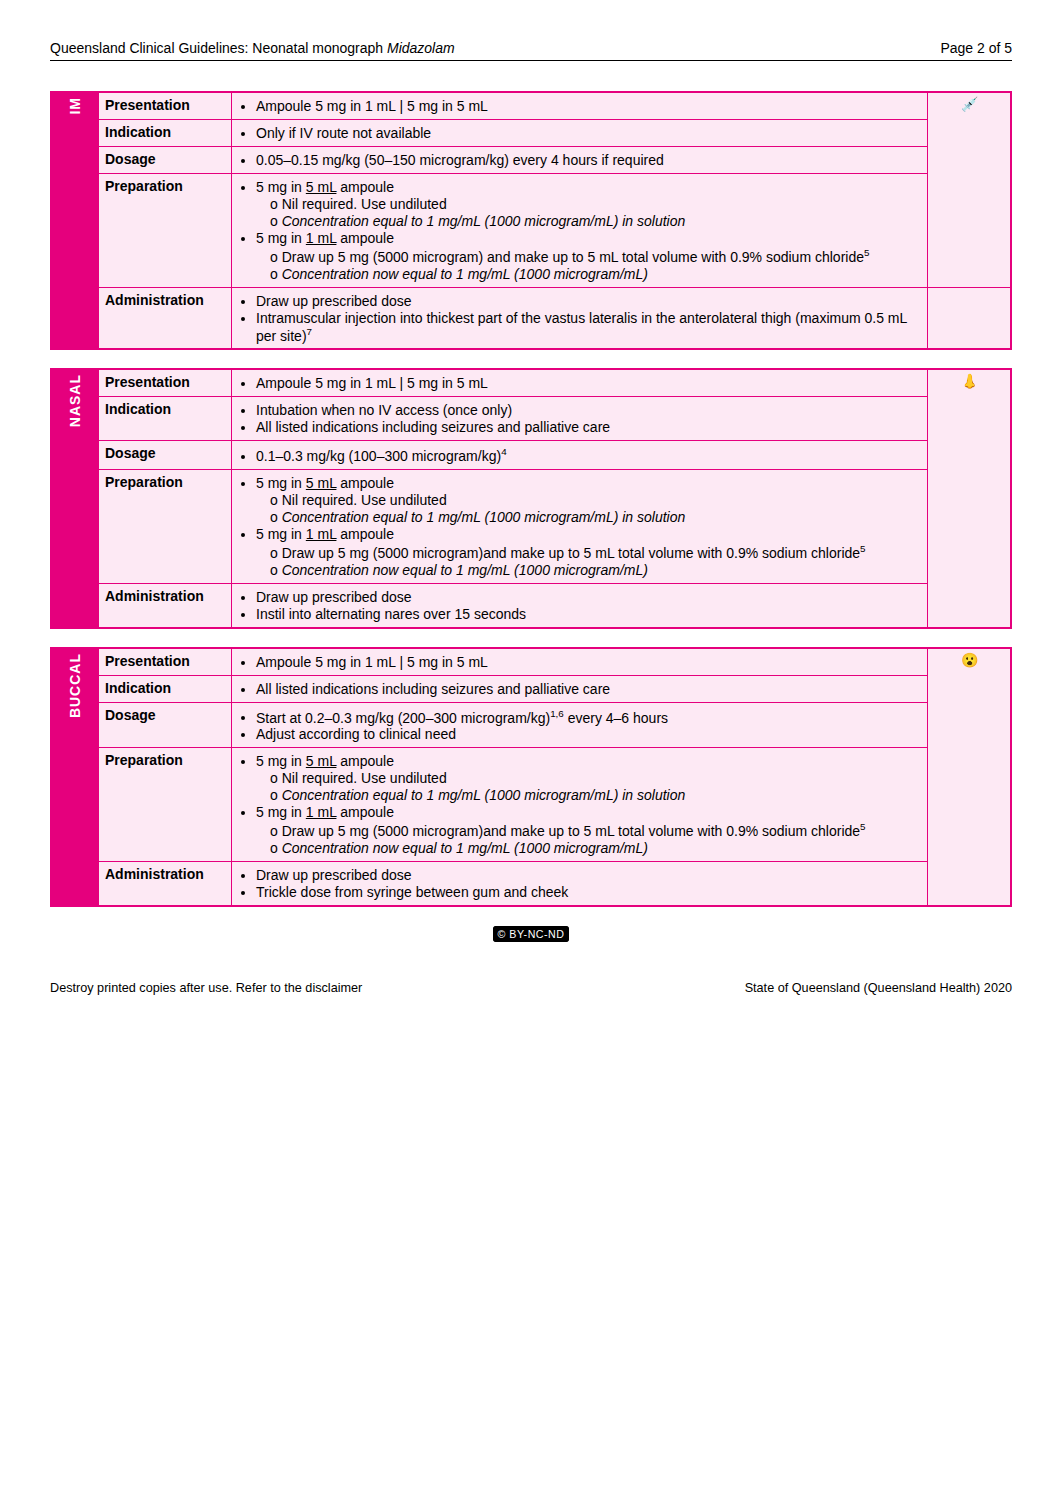Queensland Clinical Guidelines: Neonatal monograph Midazolam
Page 2 of 5
| IM | Presentation | Ampoule 5 mg in 1 mL / 5 mg in 5 mL | 💉 |
| Indication | Only if IV route not available |
| Dosage | 0.05–0.15 mg/kg (50–150 microgram/kg) every 4 hours if required |
| Preparation | 5 mg in 5 mL ampoule Nil required. Use undiluted Concentration equal to 1 mg/mL (1000 microgram/mL) in solution 5 mg in 1 mL ampoule Draw up 5 mg (5000 microgram) and make up to 5 mL total volume with 0.9% sodium chloride 5 Concentration now equal to 1 mg/mL (1000 microgram/mL) |
| Administration | Draw up prescribed dose Intramuscular injection into thickest part of the vastus lateralis in the anterolateral thigh (maximum 0.5 mL per site) 7 | |
| NASAL | Presentation | Ampoule 5 mg in 1 mL / 5 mg in 5 mL | 👃 |
| Indication | Intubation when no IV access (once only) All listed indications including seizures and palliative care |
| Dosage | 0.1–0.3 mg/kg (100–300 microgram/kg) 4 |
| Preparation | 5 mg in 5 mL ampoule Nil required. Use undiluted Concentration equal to 1 mg/mL (1000 microgram/mL) in solution 5 mg in 1 mL ampoule Draw up 5 mg (5000 microgram)and make up to 5 mL total volume with 0.9% sodium chloride 5 Concentration now equal to 1 mg/mL (1000 microgram/mL) |
| Administration | Draw up prescribed dose Instil into alternating nares over 15 seconds |
| BUCCAL | Presentation | Ampoule 5 mg in 1 mL / 5 mg in 5 mL | 😮 |
| Indication | All listed indications including seizures and palliative care |
| Dosage | Start at 0.2–0.3 mg/kg (200–300 microgram/kg) 1,6 every 4–6 hours Adjust according to clinical need |
| Preparation | 5 mg in 5 mL ampoule Nil required. Use undiluted Concentration equal to 1 mg/mL (1000 microgram/mL) in solution 5 mg in 1 mL ampoule Draw up 5 mg (5000 microgram)and make up to 5 mL total volume with 0.9% sodium chloride 5 Concentration now equal to 1 mg/mL (1000 microgram/mL) |
| Administration | Draw up prescribed dose Trickle dose from syringe between gum and cheek |
© BY-NC-ND
Destroy printed copies after use. Refer to the disclaimer
State of Queensland (Queensland Health) 2020